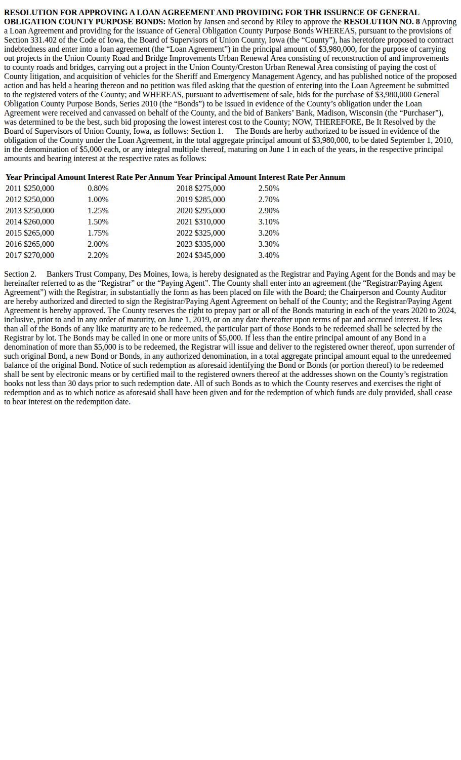RESOLUTION FOR APPROVING A LOAN AGREEMENT AND PROVIDING FOR THR ISSURNCE OF GENERAL OBLIGATION COUNTY PURPOSE BONDS: Motion by Jansen and second by Riley to approve the RESOLUTION NO. 8 Approving a Loan Agreement and providing for the issuance of General Obligation County Purpose Bonds WHEREAS, pursuant to the provisions of Section 331.402 of the Code of Iowa, the Board of Supervisors of Union County, Iowa (the “County”), has heretofore proposed to contract indebtedness and enter into a loan agreement (the “Loan Agreement”) in the principal amount of $3,980,000, for the purpose of carrying out projects in the Union County Road and Bridge Improvements Urban Renewal Area consisting of reconstruction of and improvements to county roads and bridges, carrying out a project in the Union County/Creston Urban Renewal Area consisting of paying the cost of County litigation, and acquisition of vehicles for the Sheriff and Emergency Management Agency, and has published notice of the proposed action and has held a hearing thereon and no petition was filed asking that the question of entering into the Loan Agreement be submitted to the registered voters of the County; and WHEREAS, pursuant to advertisement of sale, bids for the purchase of $3,980,000 General Obligation County Purpose Bonds, Series 2010 (the “Bonds”) to be issued in evidence of the County’s obligation under the Loan Agreement were received and canvassed on behalf of the County, and the bid of Bankers’ Bank, Madison, Wisconsin (the “Purchaser”), was determined to be the best, such bid proposing the lowest interest cost to the County; NOW, THEREFORE, Be It Resolved by the Board of Supervisors of Union County, Iowa, as follows: Section 1. The Bonds are herby authorized to be issued in evidence of the obligation of the County under the Loan Agreement, in the total aggregate principal amount of $3,980,000, to be dated September 1, 2010, in the denomination of $5,000 each, or any integral multiple thereof, maturing on June 1 in each of the years, in the respective principal amounts and bearing interest at the respective rates as follows:
| Year | Principal Amount | Interest Rate Per Annum | Year | Principal Amount | Interest Rate Per Annum |
| --- | --- | --- | --- | --- | --- |
| 2011 | $250,000 | 0.80% | 2018 | $275,000 | 2.50% |
| 2012 | $250,000 | 1.00% | 2019 | $285,000 | 2.70% |
| 2013 | $250,000 | 1.25% | 2020 | $295,000 | 2.90% |
| 2014 | $260,000 | 1.50% | 2021 | $310,000 | 3.10% |
| 2015 | $265,000 | 1.75% | 2022 | $325,000 | 3.20% |
| 2016 | $265,000 | 2.00% | 2023 | $335,000 | 3.30% |
| 2017 | $270,000 | 2.20% | 2024 | $345,000 | 3.40% |
Section 2. Bankers Trust Company, Des Moines, Iowa, is hereby designated as the Registrar and Paying Agent for the Bonds and may be hereinafter referred to as the “Registrar” or the “Paying Agent”. The County shall enter into an agreement (the “Registrar/Paying Agent Agreement”) with the Registrar, in substantially the form as has been placed on file with the Board; the Chairperson and County Auditor are hereby authorized and directed to sign the Registrar/Paying Agent Agreement on behalf of the County; and the Registrar/Paying Agent Agreement is hereby approved. The County reserves the right to prepay part or all of the Bonds maturing in each of the years 2020 to 2024, inclusive, prior to and in any order of maturity, on June 1, 2019, or on any date thereafter upon terms of par and accrued interest. If less than all of the Bonds of any like maturity are to be redeemed, the particular part of those Bonds to be redeemed shall be selected by the Registrar by lot. The Bonds may be called in one or more units of $5,000. If less than the entire principal amount of any Bond in a denomination of more than $5,000 is to be redeemed, the Registrar will issue and deliver to the registered owner thereof, upon surrender of such original Bond, a new Bond or Bonds, in any authorized denomination, in a total aggregate principal amount equal to the unredeemed balance of the original Bond. Notice of such redemption as aforesaid identifying the Bond or Bonds (or portion thereof) to be redeemed shall be sent by electronic means or by certified mail to the registered owners thereof at the addresses shown on the County’s registration books not less than 30 days prior to such redemption date. All of such Bonds as to which the County reserves and exercises the right of redemption and as to which notice as aforesaid shall have been given and for the redemption of which funds are duly provided, shall cease to bear interest on the redemption date.